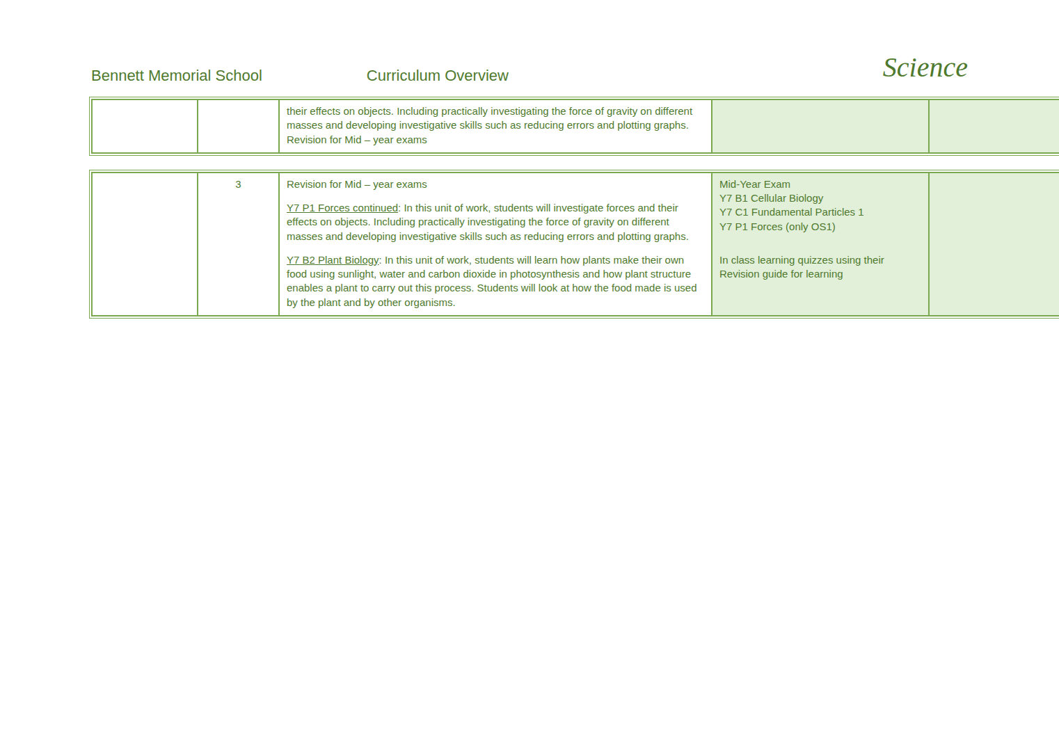Bennett Memorial School
Curriculum Overview
Science
| | | their effects on objects. Including practically investigating the force of gravity on different masses and developing investigative skills such as reducing errors and plotting graphs. Revision for Mid – year exams | | |
| | 3 | Revision for Mid – year exams Y7 P1 Forces continued : In this unit of work, students will investigate forces and their effects on objects. Including practically investigating the force of gravity on different masses and developing investigative skills such as reducing errors and plotting graphs. Y7 B2 Plant Biology : In this unit of work, students will learn how plants make their own food using sunlight, water and carbon dioxide in photosynthesis and how plant structure enables a plant to carry out this process. Students will look at how the food made is used by the plant and by other organisms. | Mid-Year Exam Y7 B1 Cellular Biology Y7 C1 Fundamental Particles 1 Y7 P1 Forces (only OS1) In class learning quizzes using their Revision guide for learning | |